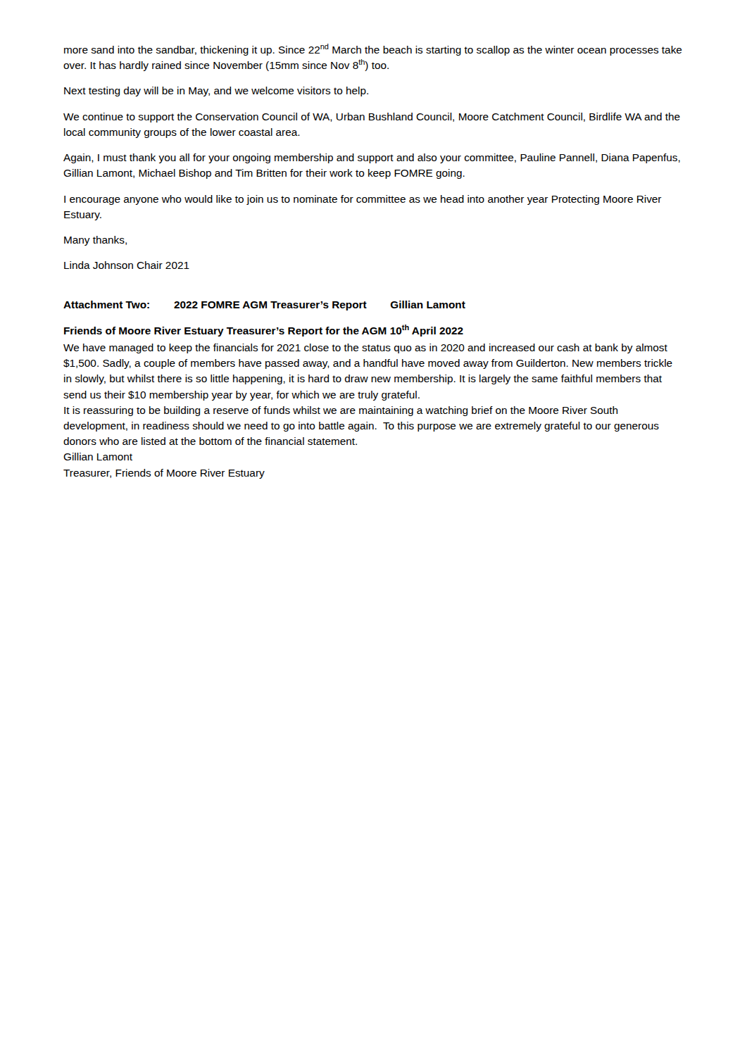more sand into the sandbar, thickening it up. Since 22nd March the beach is starting to scallop as the winter ocean processes take over. It has hardly rained since November (15mm since Nov 8th) too.
Next testing day will be in May, and we welcome visitors to help.
We continue to support the Conservation Council of WA, Urban Bushland Council, Moore Catchment Council, Birdlife WA and the local community groups of the lower coastal area.
Again, I must thank you all for your ongoing membership and support and also your committee, Pauline Pannell, Diana Papenfus, Gillian Lamont, Michael Bishop and Tim Britten for their work to keep FOMRE going.
I encourage anyone who would like to join us to nominate for committee as we head into another year Protecting Moore River Estuary.
Many thanks,
Linda Johnson Chair 2021
Attachment Two: 2022 FOMRE AGM Treasurer’s Report Gillian Lamont
Friends of Moore River Estuary Treasurer’s Report for the AGM 10th April 2022
We have managed to keep the financials for 2021 close to the status quo as in 2020 and increased our cash at bank by almost $1,500. Sadly, a couple of members have passed away, and a handful have moved away from Guilderton. New members trickle in slowly, but whilst there is so little happening, it is hard to draw new membership. It is largely the same faithful members that send us their $10 membership year by year, for which we are truly grateful.
It is reassuring to be building a reserve of funds whilst we are maintaining a watching brief on the Moore River South development, in readiness should we need to go into battle again. To this purpose we are extremely grateful to our generous donors who are listed at the bottom of the financial statement.
Gillian Lamont
Treasurer, Friends of Moore River Estuary